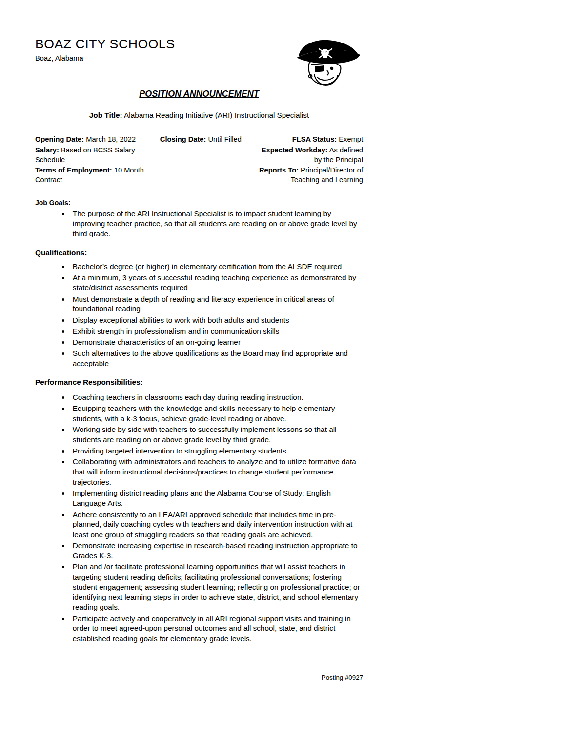BOAZ CITY SCHOOLS
Boaz, Alabama
POSITION ANNOUNCEMENT
Job Title: Alabama Reading Initiative (ARI) Instructional Specialist
| Opening Date: March 18, 2022 | Closing Date: Until Filled | FLSA Status: Exempt |
| Salary: Based on BCSS Salary Schedule | | Expected Workday: As defined by the Principal |
| Terms of Employment: 10 Month Contract | | Reports To: Principal/Director of Teaching and Learning |
Job Goals:
The purpose of the ARI Instructional Specialist is to impact student learning by improving teacher practice, so that all students are reading on or above grade level by third grade.
Qualifications:
Bachelor’s degree (or higher) in elementary certification from the ALSDE required
At a minimum, 3 years of successful reading teaching experience as demonstrated by state/district assessments required
Must demonstrate a depth of reading and literacy experience in critical areas of foundational reading
Display exceptional abilities to work with both adults and students
Exhibit strength in professionalism and in communication skills
Demonstrate characteristics of an on-going learner
Such alternatives to the above qualifications as the Board may find appropriate and acceptable
Performance Responsibilities:
Coaching teachers in classrooms each day during reading instruction.
Equipping teachers with the knowledge and skills necessary to help elementary students, with a k-3 focus, achieve grade-level reading or above.
Working side by side with teachers to successfully implement lessons so that all students are reading on or above grade level by third grade.
Providing targeted intervention to struggling elementary students.
Collaborating with administrators and teachers to analyze and to utilize formative data that will inform instructional decisions/practices to change student performance trajectories.
Implementing district reading plans and the Alabama Course of Study: English Language Arts.
Adhere consistently to an LEA/ARI approved schedule that includes time in pre-planned, daily coaching cycles with teachers and daily intervention instruction with at least one group of struggling readers so that reading goals are achieved.
Demonstrate increasing expertise in research-based reading instruction appropriate to Grades K-3.
Plan and /or facilitate professional learning opportunities that will assist teachers in targeting student reading deficits; facilitating professional conversations; fostering student engagement; assessing student learning; reflecting on professional practice; or identifying next learning steps in order to achieve state, district, and school elementary reading goals.
Participate actively and cooperatively in all ARI regional support visits and training in order to meet agreed-upon personal outcomes and all school, state, and district established reading goals for elementary grade levels.
Posting #0927